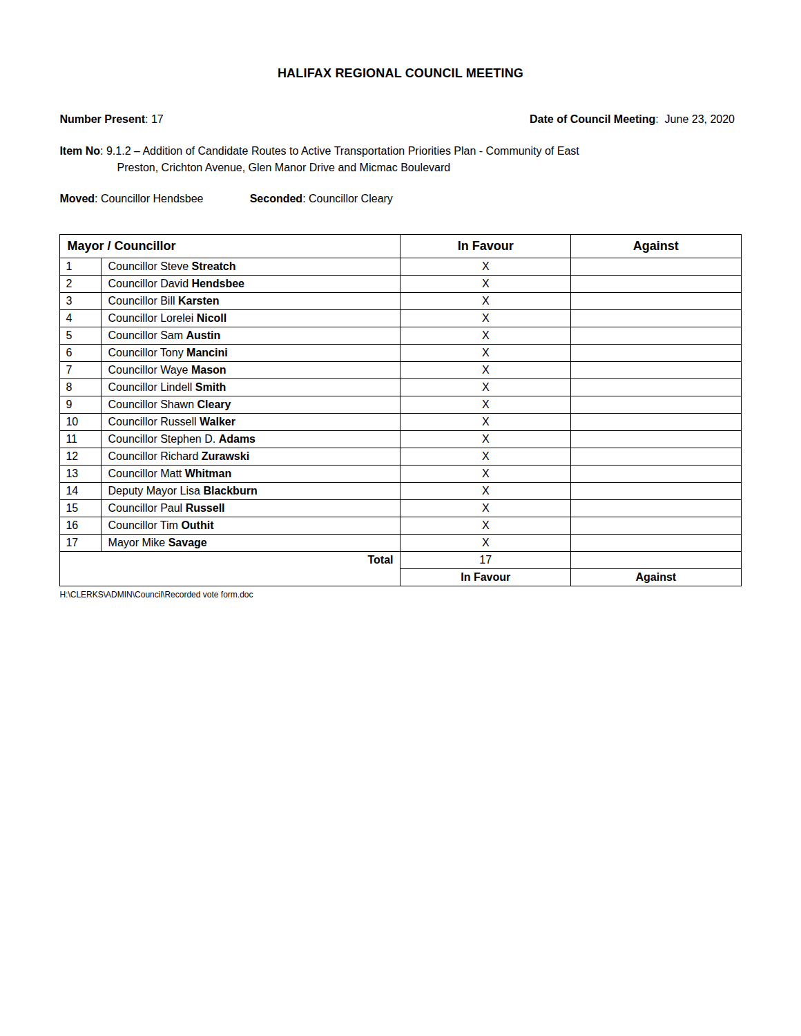HALIFAX REGIONAL COUNCIL MEETING
Number Present: 17
Date of Council Meeting: June 23, 2020
Item No: 9.1.2 – Addition of Candidate Routes to Active Transportation Priorities Plan - Community of East Preston, Crichton Avenue, Glen Manor Drive and Micmac Boulevard
Moved: Councillor HendsbeeSeconded: Councillor Cleary
| Mayor / Councillor | In Favour | Against |
| --- | --- | --- |
| 1 | Councillor Steve Streatch | X | |
| 2 | Councillor David Hendsbee | X | |
| 3 | Councillor Bill Karsten | X | |
| 4 | Councillor Lorelei Nicoll | X | |
| 5 | Councillor Sam Austin | X | |
| 6 | Councillor Tony Mancini | X | |
| 7 | Councillor Waye Mason | X | |
| 8 | Councillor Lindell Smith | X | |
| 9 | Councillor Shawn Cleary | X | |
| 10 | Councillor Russell Walker | X | |
| 11 | Councillor Stephen D. Adams | X | |
| 12 | Councillor Richard Zurawski | X | |
| 13 | Councillor Matt Whitman | X | |
| 14 | Deputy Mayor Lisa Blackburn | X | |
| 15 | Councillor Paul Russell | X | |
| 16 | Councillor Tim Outhit | X | |
| 17 | Mayor Mike Savage | X | |
| Total | 17 | |
| | In Favour | Against |
H:\CLERKS\ADMIN\Council\Recorded vote form.doc